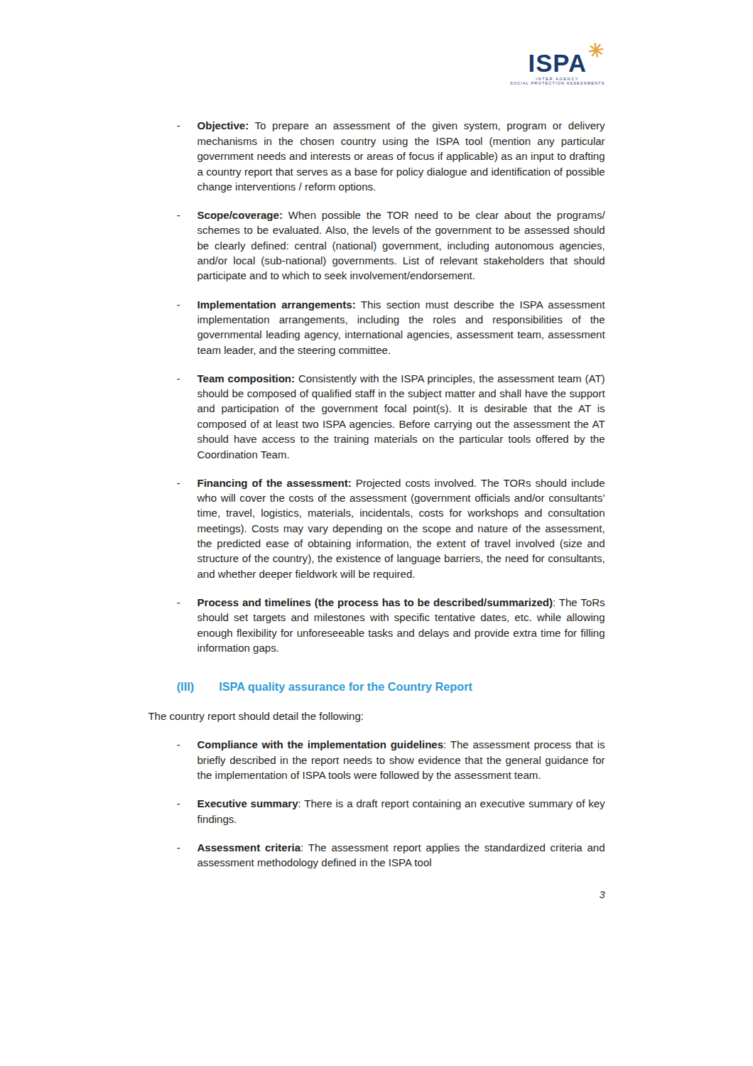ISPA✳
INTER AGENCY
SOCIAL PROTECTION ASSESSMENTS
Objective: To prepare an assessment of the given system, program or delivery mechanisms in the chosen country using the ISPA tool (mention any particular government needs and interests or areas of focus if applicable) as an input to drafting a country report that serves as a base for policy dialogue and identification of possible change interventions / reform options.
Scope/coverage: When possible the TOR need to be clear about the programs/ schemes to be evaluated. Also, the levels of the government to be assessed should be clearly defined: central (national) government, including autonomous agencies, and/or local (sub-national) governments. List of relevant stakeholders that should participate and to which to seek involvement/endorsement.
Implementation arrangements: This section must describe the ISPA assessment implementation arrangements, including the roles and responsibilities of the governmental leading agency, international agencies, assessment team, assessment team leader, and the steering committee.
Team composition: Consistently with the ISPA principles, the assessment team (AT) should be composed of qualified staff in the subject matter and shall have the support and participation of the government focal point(s). It is desirable that the AT is composed of at least two ISPA agencies. Before carrying out the assessment the AT should have access to the training materials on the particular tools offered by the Coordination Team.
Financing of the assessment: Projected costs involved. The TORs should include who will cover the costs of the assessment (government officials and/or consultants’ time, travel, logistics, materials, incidentals, costs for workshops and consultation meetings). Costs may vary depending on the scope and nature of the assessment, the predicted ease of obtaining information, the extent of travel involved (size and structure of the country), the existence of language barriers, the need for consultants, and whether deeper fieldwork will be required.
Process and timelines (the process has to be described/summarized): The ToRs should set targets and milestones with specific tentative dates, etc. while allowing enough flexibility for unforeseeable tasks and delays and provide extra time for filling information gaps.
(III) ISPA quality assurance for the Country Report
The country report should detail the following:
Compliance with the implementation guidelines: The assessment process that is briefly described in the report needs to show evidence that the general guidance for the implementation of ISPA tools were followed by the assessment team.
Executive summary: There is a draft report containing an executive summary of key findings.
Assessment criteria: The assessment report applies the standardized criteria and assessment methodology defined in the ISPA tool
3